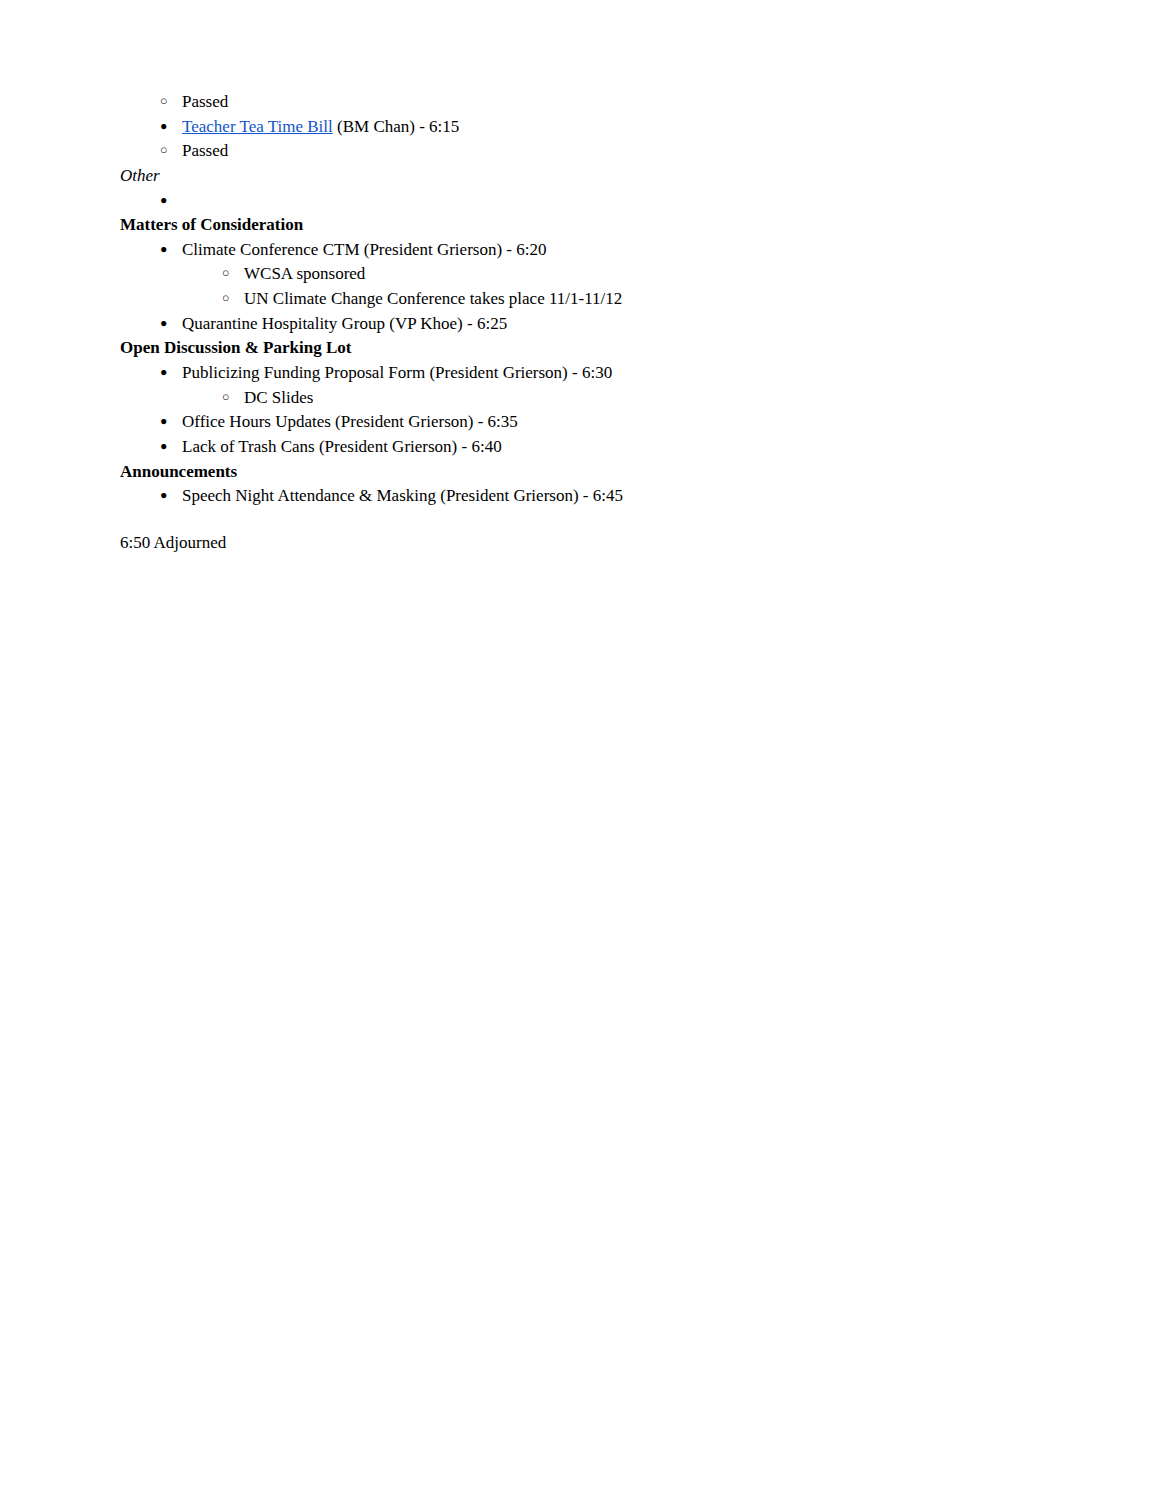Passed
Teacher Tea Time Bill (BM Chan) - 6:15
Passed
Other
Matters of Consideration
Climate Conference CTM (President Grierson) - 6:20
WCSA sponsored
UN Climate Change Conference takes place 11/1-11/12
Quarantine Hospitality Group (VP Khoe) - 6:25
Open Discussion & Parking Lot
Publicizing Funding Proposal Form (President Grierson) - 6:30
DC Slides
Office Hours Updates (President Grierson) - 6:35
Lack of Trash Cans (President Grierson) - 6:40
Announcements
Speech Night Attendance & Masking (President Grierson) - 6:45
6:50 Adjourned